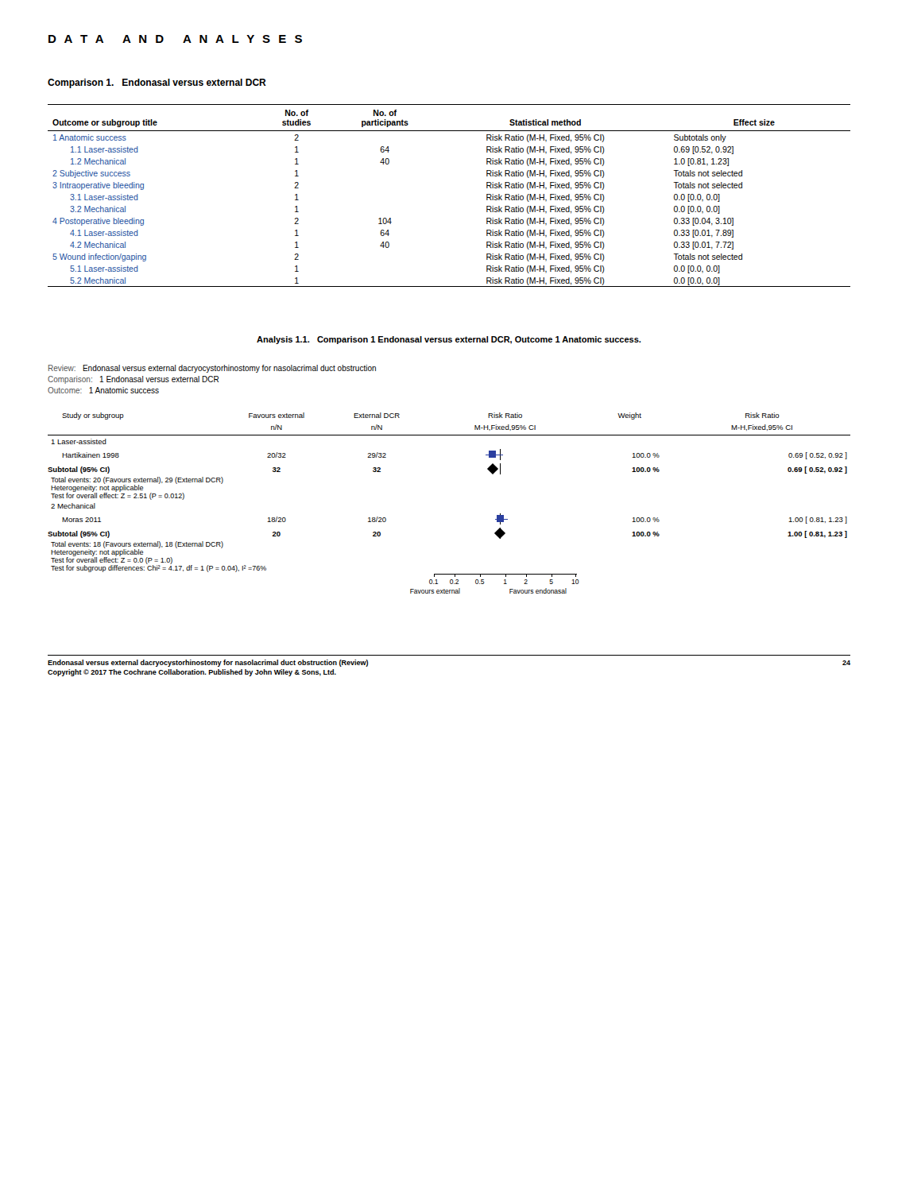D A T A A N D A N A L Y S E S
Comparison 1. Endonasal versus external DCR
| Outcome or subgroup title | No. of studies | No. of participants | Statistical method | Effect size |
| --- | --- | --- | --- | --- |
| 1 Anatomic success | 2 | | Risk Ratio (M-H, Fixed, 95% CI) | Subtotals only |
| 1.1 Laser-assisted | 1 | 64 | Risk Ratio (M-H, Fixed, 95% CI) | 0.69 [0.52, 0.92] |
| 1.2 Mechanical | 1 | 40 | Risk Ratio (M-H, Fixed, 95% CI) | 1.0 [0.81, 1.23] |
| 2 Subjective success | 1 | | Risk Ratio (M-H, Fixed, 95% CI) | Totals not selected |
| 3 Intraoperative bleeding | 2 | | Risk Ratio (M-H, Fixed, 95% CI) | Totals not selected |
| 3.1 Laser-assisted | 1 | | Risk Ratio (M-H, Fixed, 95% CI) | 0.0 [0.0, 0.0] |
| 3.2 Mechanical | 1 | | Risk Ratio (M-H, Fixed, 95% CI) | 0.0 [0.0, 0.0] |
| 4 Postoperative bleeding | 2 | 104 | Risk Ratio (M-H, Fixed, 95% CI) | 0.33 [0.04, 3.10] |
| 4.1 Laser-assisted | 1 | 64 | Risk Ratio (M-H, Fixed, 95% CI) | 0.33 [0.01, 7.89] |
| 4.2 Mechanical | 1 | 40 | Risk Ratio (M-H, Fixed, 95% CI) | 0.33 [0.01, 7.72] |
| 5 Wound infection/gaping | 2 | | Risk Ratio (M-H, Fixed, 95% CI) | Totals not selected |
| 5.1 Laser-assisted | 1 | | Risk Ratio (M-H, Fixed, 95% CI) | 0.0 [0.0, 0.0] |
| 5.2 Mechanical | 1 | | Risk Ratio (M-H, Fixed, 95% CI) | 0.0 [0.0, 0.0] |
Analysis 1.1. Comparison 1 Endonasal versus external DCR, Outcome 1 Anatomic success.
Review: Endonasal versus external dacryocystorhinostomy for nasolacrimal duct obstruction
Comparison: 1 Endonasal versus external DCR
Outcome: 1 Anatomic success
| Study or subgroup | Favours external | External DCR | Risk Ratio | Weight | Risk Ratio |
| --- | --- | --- | --- | --- | --- |
| | n/N | n/N | M-H,Fixed,95% CI | | M-H,Fixed,95% CI |
| 1 Laser-assisted |
| Hartikainen 1998 | 20/32 | 29/32 | | 100.0 % | 0.69 [ 0.52, 0.92 ] |
| Subtotal (95% CI) | 32 | 32 | | 100.0 % | 0.69 [ 0.52, 0.92 ] |
| Total events: 20 (Favours external), 29 (External DCR) |
| Heterogeneity: not applicable |
| Test for overall effect: Z = 2.51 (P = 0.012) |
| 2 Mechanical |
| Moras 2011 | 18/20 | 18/20 | | 100.0 % | 1.00 [ 0.81, 1.23 ] |
| Subtotal (95% CI) | 20 | 20 | | 100.0 % | 1.00 [ 0.81, 1.23 ] |
| Total events: 18 (Favours external), 18 (External DCR) |
| Heterogeneity: not applicable |
| Test for overall effect: Z = 0.0 (P = 1.0) |
| Test for subgroup differences: Chi² = 4.17, df = 1 (P = 0.04), I² =76% |
| | 0.1 0.2 0.5 1 2 5 10 Favours external Favours endonasal | |
Endonasal versus external dacryocystorhinostomy for nasolacrimal duct obstruction (Review) 24
Copyright © 2017 The Cochrane Collaboration. Published by John Wiley & Sons, Ltd.